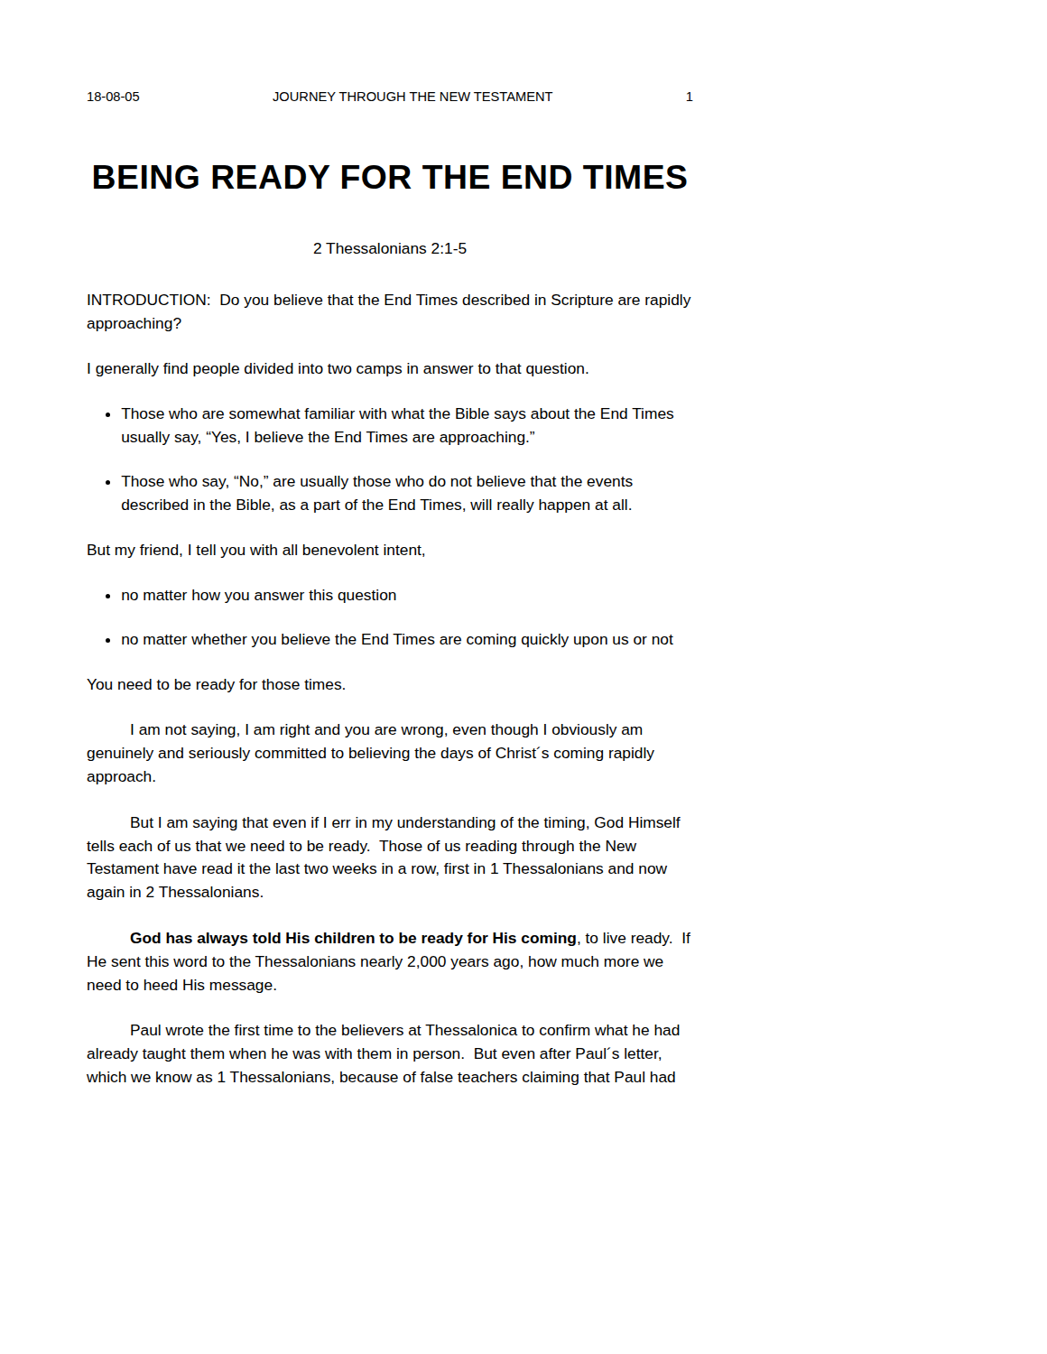18-08-05 JOURNEY THROUGH THE NEW TESTAMENT 1
BEING READY FOR THE END TIMES
2 Thessalonians 2:1-5
INTRODUCTION: Do you believe that the End Times described in Scripture are rapidly approaching?
I generally find people divided into two camps in answer to that question.
Those who are somewhat familiar with what the Bible says about the End Times usually say, “Yes, I believe the End Times are approaching.”
Those who say, “No,” are usually those who do not believe that the events described in the Bible, as a part of the End Times, will really happen at all.
But my friend, I tell you with all benevolent intent,
no matter how you answer this question
no matter whether you believe the End Times are coming quickly upon us or not
You need to be ready for those times.
I am not saying, I am right and you are wrong, even though I obviously am genuinely and seriously committed to believing the days of Christ´s coming rapidly approach.
But I am saying that even if I err in my understanding of the timing, God Himself tells each of us that we need to be ready. Those of us reading through the New Testament have read it the last two weeks in a row, first in 1 Thessalonians and now again in 2 Thessalonians.
God has always told His children to be ready for His coming, to live ready. If He sent this word to the Thessalonians nearly 2,000 years ago, how much more we need to heed His message.
Paul wrote the first time to the believers at Thessalonica to confirm what he had already taught them when he was with them in person. But even after Paul´s letter, which we know as 1 Thessalonians, because of false teachers claiming that Paul had